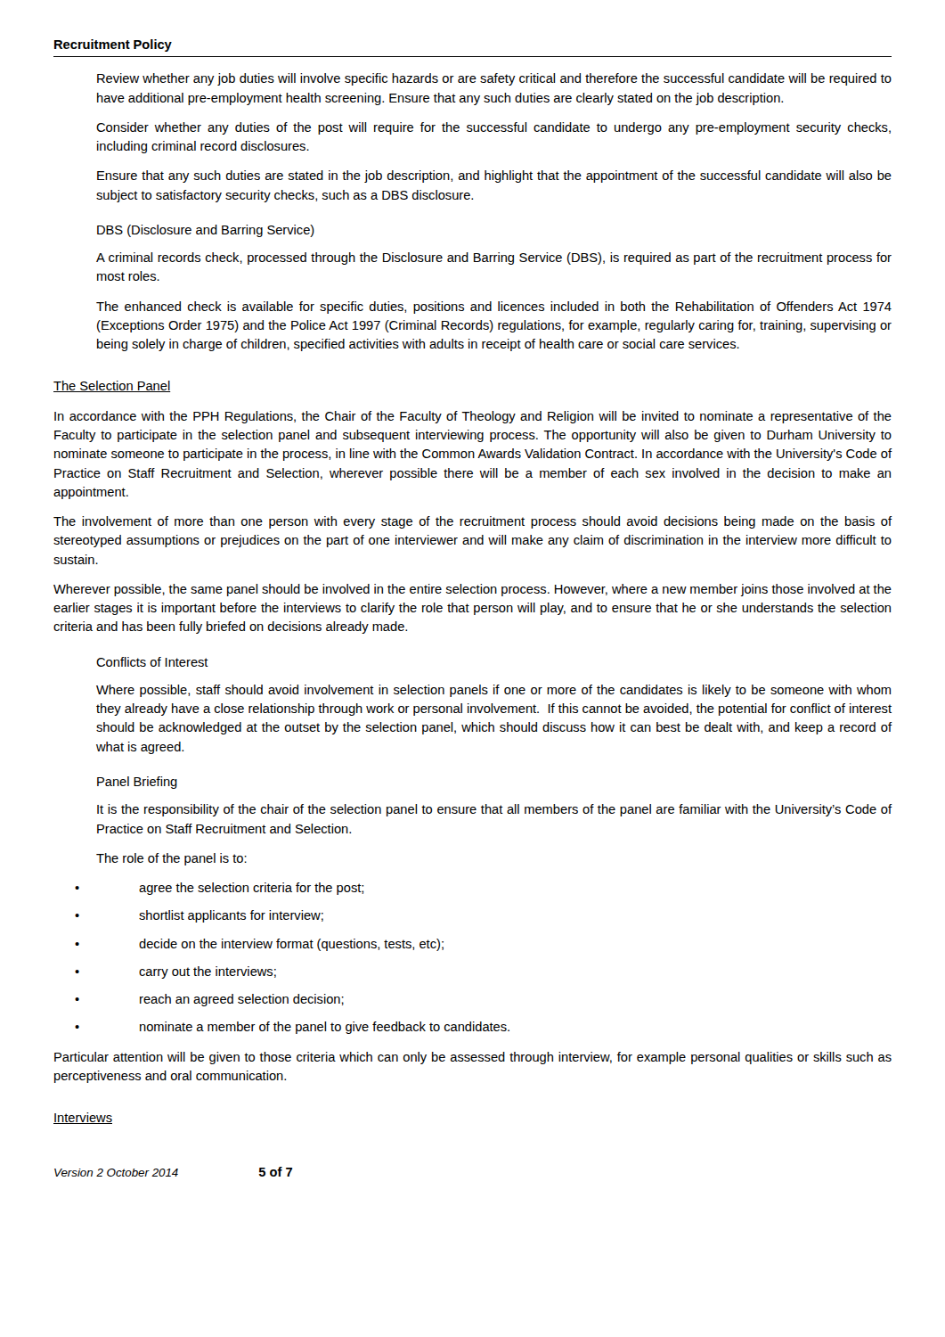Recruitment Policy
Review whether any job duties will involve specific hazards or are safety critical and therefore the successful candidate will be required to have additional pre-employment health screening. Ensure that any such duties are clearly stated on the job description.
Consider whether any duties of the post will require for the successful candidate to undergo any pre-employment security checks, including criminal record disclosures.
Ensure that any such duties are stated in the job description, and highlight that the appointment of the successful candidate will also be subject to satisfactory security checks, such as a DBS disclosure.
DBS (Disclosure and Barring Service)
A criminal records check, processed through the Disclosure and Barring Service (DBS), is required as part of the recruitment process for most roles.
The enhanced check is available for specific duties, positions and licences included in both the Rehabilitation of Offenders Act 1974 (Exceptions Order 1975) and the Police Act 1997 (Criminal Records) regulations, for example, regularly caring for, training, supervising or being solely in charge of children, specified activities with adults in receipt of health care or social care services.
The Selection Panel
In accordance with the PPH Regulations, the Chair of the Faculty of Theology and Religion will be invited to nominate a representative of the Faculty to participate in the selection panel and subsequent interviewing process. The opportunity will also be given to Durham University to nominate someone to participate in the process, in line with the Common Awards Validation Contract. In accordance with the University's Code of Practice on Staff Recruitment and Selection, wherever possible there will be a member of each sex involved in the decision to make an appointment.
The involvement of more than one person with every stage of the recruitment process should avoid decisions being made on the basis of stereotyped assumptions or prejudices on the part of one interviewer and will make any claim of discrimination in the interview more difficult to sustain.
Wherever possible, the same panel should be involved in the entire selection process. However, where a new member joins those involved at the earlier stages it is important before the interviews to clarify the role that person will play, and to ensure that he or she understands the selection criteria and has been fully briefed on decisions already made.
Conflicts of Interest
Where possible, staff should avoid involvement in selection panels if one or more of the candidates is likely to be someone with whom they already have a close relationship through work or personal involvement. If this cannot be avoided, the potential for conflict of interest should be acknowledged at the outset by the selection panel, which should discuss how it can best be dealt with, and keep a record of what is agreed.
Panel Briefing
It is the responsibility of the chair of the selection panel to ensure that all members of the panel are familiar with the University’s Code of Practice on Staff Recruitment and Selection.
The role of the panel is to:
agree the selection criteria for the post;
shortlist applicants for interview;
decide on the interview format (questions, tests, etc);
carry out the interviews;
reach an agreed selection decision;
nominate a member of the panel to give feedback to candidates.
Particular attention will be given to those criteria which can only be assessed through interview, for example personal qualities or skills such as perceptiveness and oral communication.
Interviews
Version 2 October 2014 5 of 7